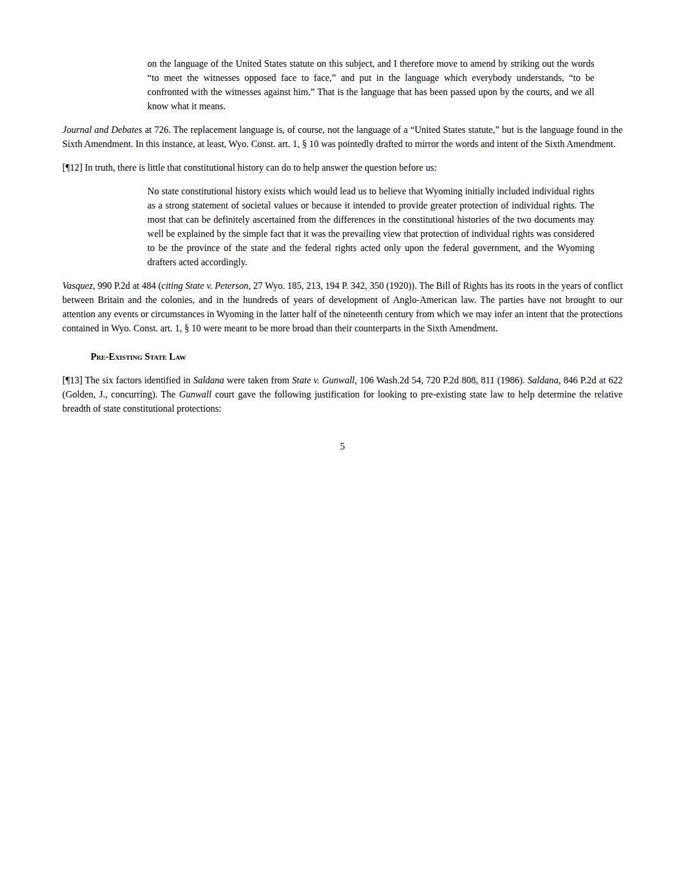on the language of the United States statute on this subject, and I therefore move to amend by striking out the words “to meet the witnesses opposed face to face,” and put in the language which everybody understands, “to be confronted with the witnesses against him.” That is the language that has been passed upon by the courts, and we all know what it means.
Journal and Debates at 726. The replacement language is, of course, not the language of a “United States statute,” but is the language found in the Sixth Amendment. In this instance, at least, Wyo. Const. art. 1, § 10 was pointedly drafted to mirror the words and intent of the Sixth Amendment.
[¶12] In truth, there is little that constitutional history can do to help answer the question before us:
No state constitutional history exists which would lead us to believe that Wyoming initially included individual rights as a strong statement of societal values or because it intended to provide greater protection of individual rights. The most that can be definitely ascertained from the differences in the constitutional histories of the two documents may well be explained by the simple fact that it was the prevailing view that protection of individual rights was considered to be the province of the state and the federal rights acted only upon the federal government, and the Wyoming drafters acted accordingly.
Vasquez, 990 P.2d at 484 (citing State v. Peterson, 27 Wyo. 185, 213, 194 P. 342, 350 (1920)). The Bill of Rights has its roots in the years of conflict between Britain and the colonies, and in the hundreds of years of development of Anglo-American law. The parties have not brought to our attention any events or circumstances in Wyoming in the latter half of the nineteenth century from which we may infer an intent that the protections contained in Wyo. Const. art. 1, § 10 were meant to be more broad than their counterparts in the Sixth Amendment.
Pre-Existing State Law
[¶13] The six factors identified in Saldana were taken from State v. Gunwall, 106 Wash.2d 54, 720 P.2d 808, 811 (1986). Saldana, 846 P.2d at 622 (Golden, J., concurring). The Gunwall court gave the following justification for looking to pre-existing state law to help determine the relative breadth of state constitutional protections:
5